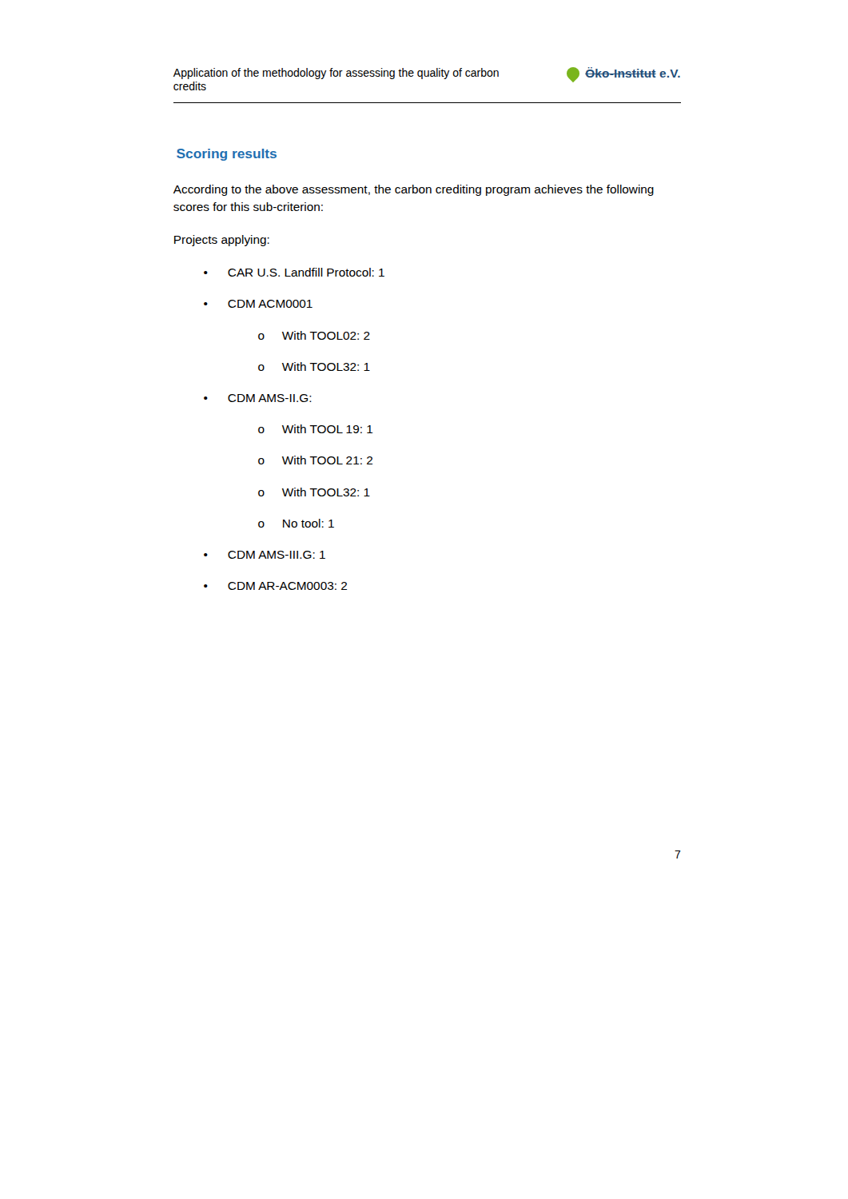Application of the methodology for assessing the quality of carbon credits
Öko-Institut e.V.
Scoring results
According to the above assessment, the carbon crediting program achieves the following scores for this sub-criterion:
Projects applying:
CAR U.S. Landfill Protocol: 1
CDM ACM0001
With TOOL02: 2
With TOOL32: 1
CDM AMS-II.G:
With TOOL 19: 1
With TOOL 21: 2
With TOOL32: 1
No tool: 1
CDM AMS-III.G: 1
CDM AR-ACM0003: 2
7